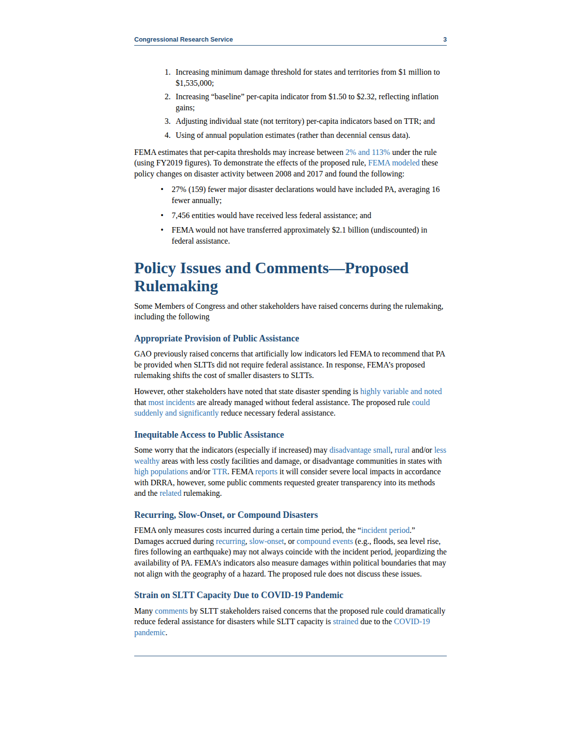Congressional Research Service 3
Increasing minimum damage threshold for states and territories from $1 million to $1,535,000;
Increasing “baseline” per-capita indicator from $1.50 to $2.32, reflecting inflation gains;
Adjusting individual state (not territory) per-capita indicators based on TTR; and
Using of annual population estimates (rather than decennial census data).
FEMA estimates that per-capita thresholds may increase between 2% and 113% under the rule (using FY2019 figures). To demonstrate the effects of the proposed rule, FEMA modeled these policy changes on disaster activity between 2008 and 2017 and found the following:
27% (159) fewer major disaster declarations would have included PA, averaging 16 fewer annually;
7,456 entities would have received less federal assistance; and
FEMA would not have transferred approximately $2.1 billion (undiscounted) in federal assistance.
Policy Issues and Comments—Proposed Rulemaking
Some Members of Congress and other stakeholders have raised concerns during the rulemaking, including the following
Appropriate Provision of Public Assistance
GAO previously raised concerns that artificially low indicators led FEMA to recommend that PA be provided when SLTTs did not require federal assistance. In response, FEMA’s proposed rulemaking shifts the cost of smaller disasters to SLTTs.
However, other stakeholders have noted that state disaster spending is highly variable and noted that most incidents are already managed without federal assistance. The proposed rule could suddenly and significantly reduce necessary federal assistance.
Inequitable Access to Public Assistance
Some worry that the indicators (especially if increased) may disadvantage small, rural and/or less wealthy areas with less costly facilities and damage, or disadvantage communities in states with high populations and/or TTR. FEMA reports it will consider severe local impacts in accordance with DRRA, however, some public comments requested greater transparency into its methods and the related rulemaking.
Recurring, Slow-Onset, or Compound Disasters
FEMA only measures costs incurred during a certain time period, the “incident period.” Damages accrued during recurring, slow-onset, or compound events (e.g., floods, sea level rise, fires following an earthquake) may not always coincide with the incident period, jeopardizing the availability of PA. FEMA’s indicators also measure damages within political boundaries that may not align with the geography of a hazard. The proposed rule does not discuss these issues.
Strain on SLTT Capacity Due to COVID-19 Pandemic
Many comments by SLTT stakeholders raised concerns that the proposed rule could dramatically reduce federal assistance for disasters while SLTT capacity is strained due to the COVID-19 pandemic.